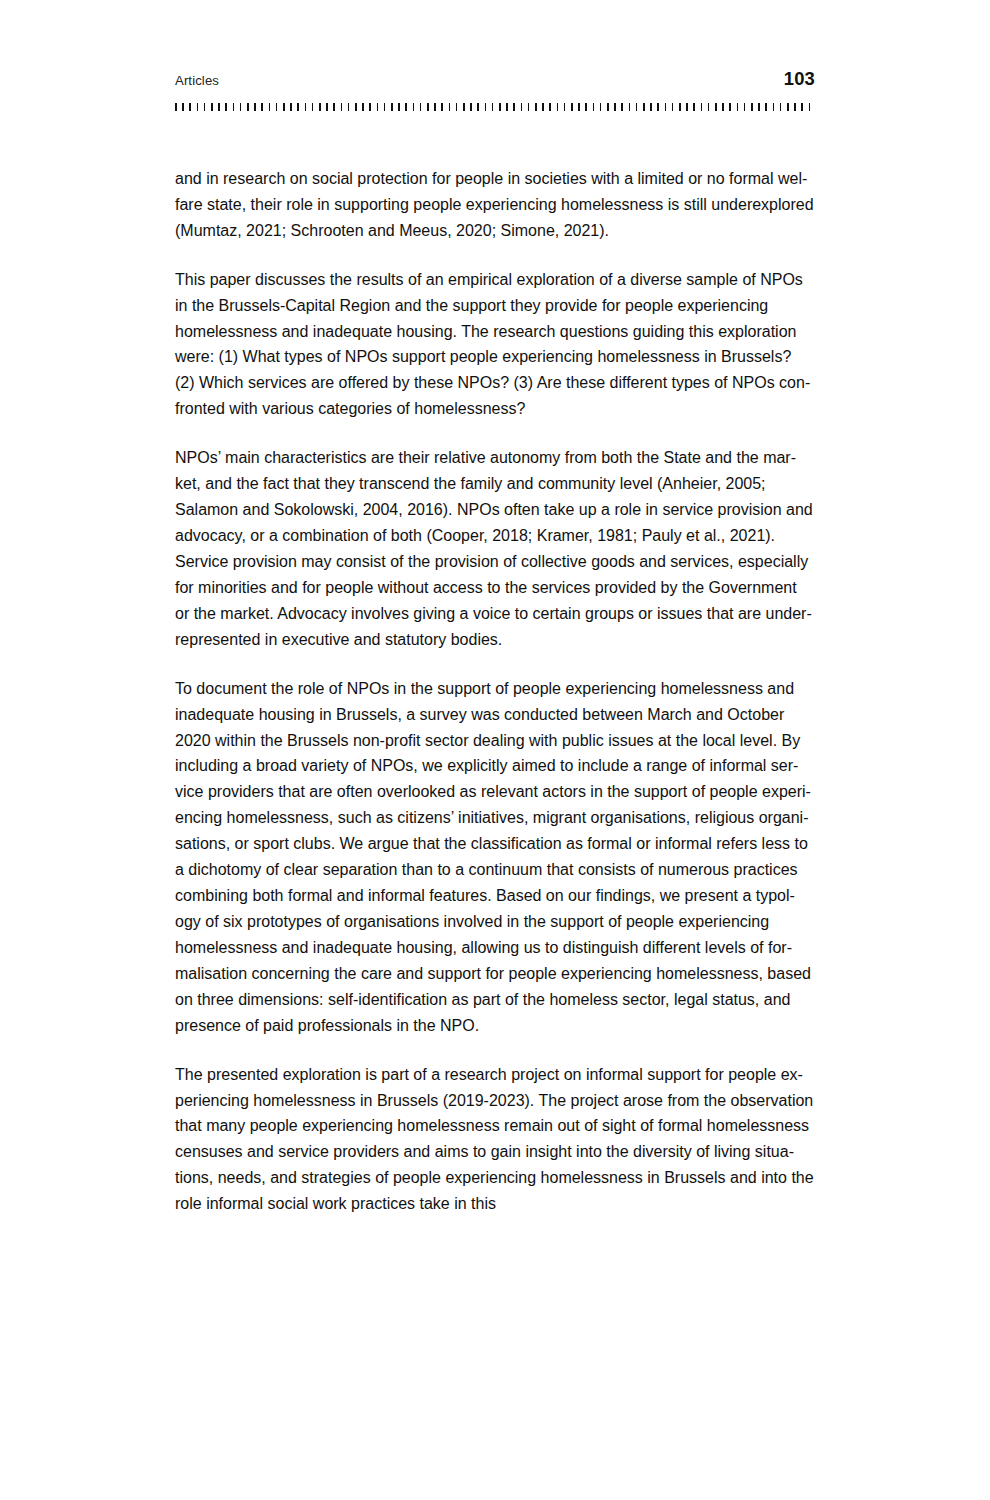Articles
103
and in research on social protection for people in societies with a limited or no formal welfare state, their role in supporting people experiencing homelessness is still underexplored (Mumtaz, 2021; Schrooten and Meeus, 2020; Simone, 2021).
This paper discusses the results of an empirical exploration of a diverse sample of NPOs in the Brussels-Capital Region and the support they provide for people experiencing homelessness and inadequate housing. The research questions guiding this exploration were: (1) What types of NPOs support people experiencing homelessness in Brussels? (2) Which services are offered by these NPOs? (3) Are these different types of NPOs confronted with various categories of homelessness?
NPOs’ main characteristics are their relative autonomy from both the State and the market, and the fact that they transcend the family and community level (Anheier, 2005; Salamon and Sokolowski, 2004, 2016). NPOs often take up a role in service provision and advocacy, or a combination of both (Cooper, 2018; Kramer, 1981; Pauly et al., 2021). Service provision may consist of the provision of collective goods and services, especially for minorities and for people without access to the services provided by the Government or the market. Advocacy involves giving a voice to certain groups or issues that are underrepresented in executive and statutory bodies.
To document the role of NPOs in the support of people experiencing homelessness and inadequate housing in Brussels, a survey was conducted between March and October 2020 within the Brussels non-profit sector dealing with public issues at the local level. By including a broad variety of NPOs, we explicitly aimed to include a range of informal service providers that are often overlooked as relevant actors in the support of people experiencing homelessness, such as citizens’ initiatives, migrant organisations, religious organisations, or sport clubs. We argue that the classification as formal or informal refers less to a dichotomy of clear separation than to a continuum that consists of numerous practices combining both formal and informal features. Based on our findings, we present a typology of six prototypes of organisations involved in the support of people experiencing homelessness and inadequate housing, allowing us to distinguish different levels of formalisation concerning the care and support for people experiencing homelessness, based on three dimensions: self-identification as part of the homeless sector, legal status, and presence of paid professionals in the NPO.
The presented exploration is part of a research project on informal support for people experiencing homelessness in Brussels (2019-2023). The project arose from the observation that many people experiencing homelessness remain out of sight of formal homelessness censuses and service providers and aims to gain insight into the diversity of living situations, needs, and strategies of people experiencing homelessness in Brussels and into the role informal social work practices take in this